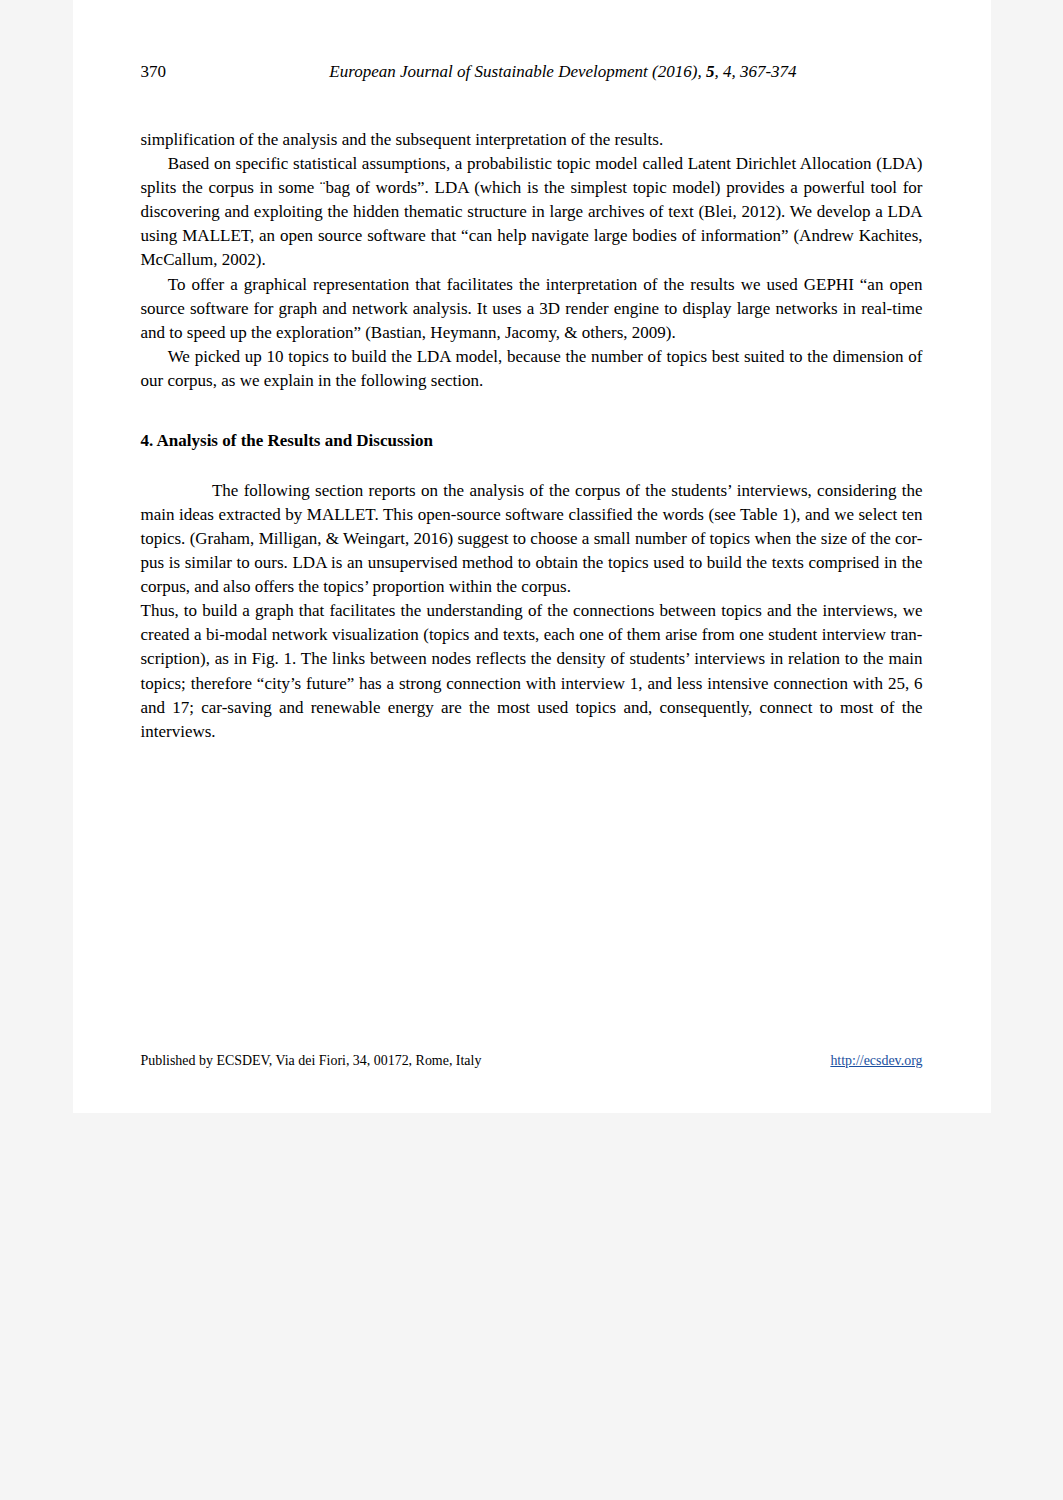370 European Journal of Sustainable Development (2016), 5, 4, 367-374
simplification of the analysis and the subsequent interpretation of the results.
Based on specific statistical assumptions, a probabilistic topic model called Latent Dirichlet Allocation (LDA) splits the corpus in some ¨bag of words”. LDA (which is the simplest topic model) provides a powerful tool for discovering and exploiting the hidden thematic structure in large archives of text (Blei, 2012). We develop a LDA using MALLET, an open source software that “can help navigate large bodies of information” (Andrew Kachites, McCallum, 2002).
To offer a graphical representation that facilitates the interpretation of the results we used GEPHI “an open source software for graph and network analysis. It uses a 3D render engine to display large networks in real-time and to speed up the exploration” (Bastian, Heymann, Jacomy, & others, 2009).
We picked up 10 topics to build the LDA model, because the number of topics best suited to the dimension of our corpus, as we explain in the following section.
4. Analysis of the Results and Discussion
The following section reports on the analysis of the corpus of the students’ interviews, considering the main ideas extracted by MALLET. This open-source software classified the words (see Table 1), and we select ten topics. (Graham, Milligan, & Weingart, 2016) suggest to choose a small number of topics when the size of the corpus is similar to ours. LDA is an unsupervised method to obtain the topics used to build the texts comprised in the corpus, and also offers the topics’ proportion within the corpus.
Thus, to build a graph that facilitates the understanding of the connections between topics and the interviews, we created a bi-modal network visualization (topics and texts, each one of them arise from one student interview transcription), as in Fig. 1. The links between nodes reflects the density of students’ interviews in relation to the main topics; therefore “city’s future” has a strong connection with interview 1, and less intensive connection with 25, 6 and 17; car-saving and renewable energy are the most used topics and, consequently, connect to most of the interviews.
Published by ECSDEV, Via dei Fiori, 34, 00172, Rome, Italy http://ecsdev.org